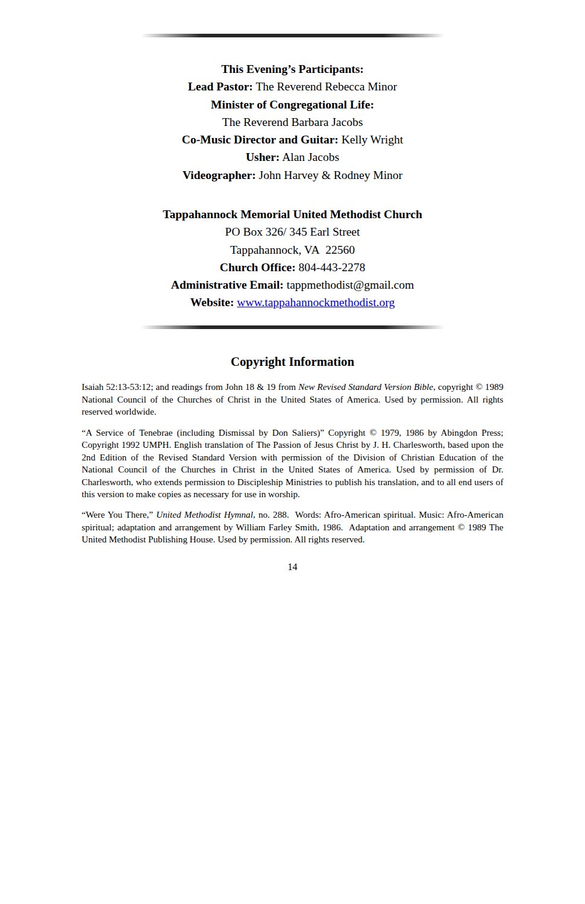This Evening’s Participants:
Lead Pastor: The Reverend Rebecca Minor
Minister of Congregational Life:
The Reverend Barbara Jacobs
Co-Music Director and Guitar: Kelly Wright
Usher: Alan Jacobs
Videographer: John Harvey & Rodney Minor
Tappahannock Memorial United Methodist Church
PO Box 326/ 345 Earl Street
Tappahannock, VA 22560
Church Office: 804-443-2278
Administrative Email: tappmethodist@gmail.com
Website: www.tappahannockmethodist.org
Copyright Information
Isaiah 52:13-53:12; and readings from John 18 & 19 from New Revised Standard Version Bible, copyright © 1989 National Council of the Churches of Christ in the United States of America. Used by permission. All rights reserved worldwide.
“A Service of Tenebrae (including Dismissal by Don Saliers)” Copyright © 1979, 1986 by Abingdon Press; Copyright 1992 UMPH. English translation of The Passion of Jesus Christ by J. H. Charlesworth, based upon the 2nd Edition of the Revised Standard Version with permission of the Division of Christian Education of the National Council of the Churches in Christ in the United States of America. Used by permission of Dr. Charlesworth, who extends permission to Discipleship Ministries to publish his translation, and to all end users of this version to make copies as necessary for use in worship.
“Were You There,” United Methodist Hymnal, no. 288. Words: Afro-American spiritual. Music: Afro-American spiritual; adaptation and arrangement by William Farley Smith, 1986. Adaptation and arrangement © 1989 The United Methodist Publishing House. Used by permission. All rights reserved.
14